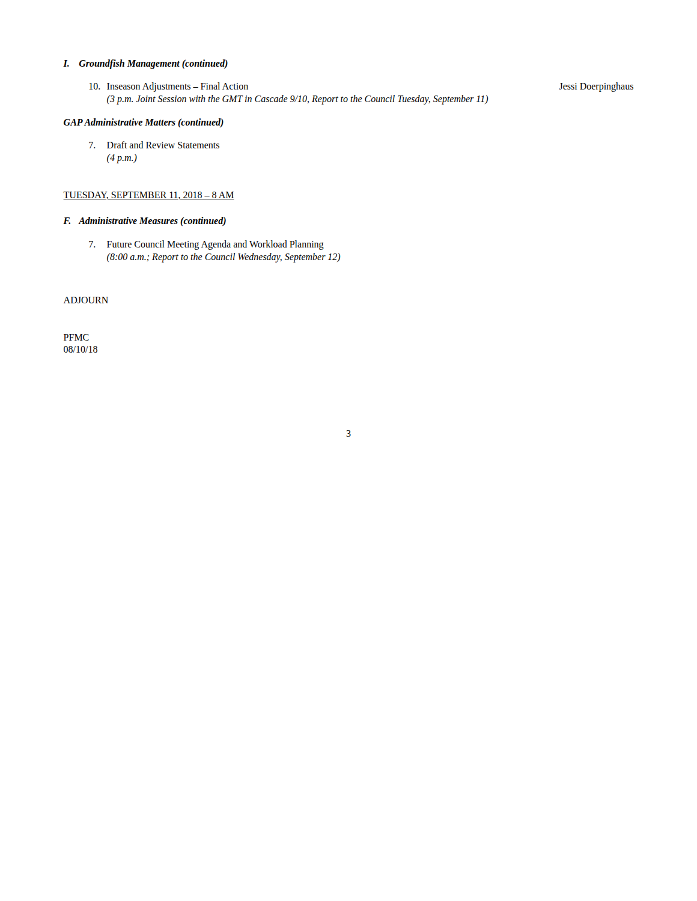I. Groundfish Management (continued)
10. Inseason Adjustments – Final Action Jessi Doerpinghaus (3 p.m. Joint Session with the GMT in Cascade 9/10, Report to the Council Tuesday, September 11)
GAP Administrative Matters (continued)
7. Draft and Review Statements (4 p.m.)
TUESDAY, SEPTEMBER 11, 2018 – 8 AM
F. Administrative Measures (continued)
7. Future Council Meeting Agenda and Workload Planning (8:00 a.m.; Report to the Council Wednesday, September 12)
ADJOURN
PFMC
08/10/18
3